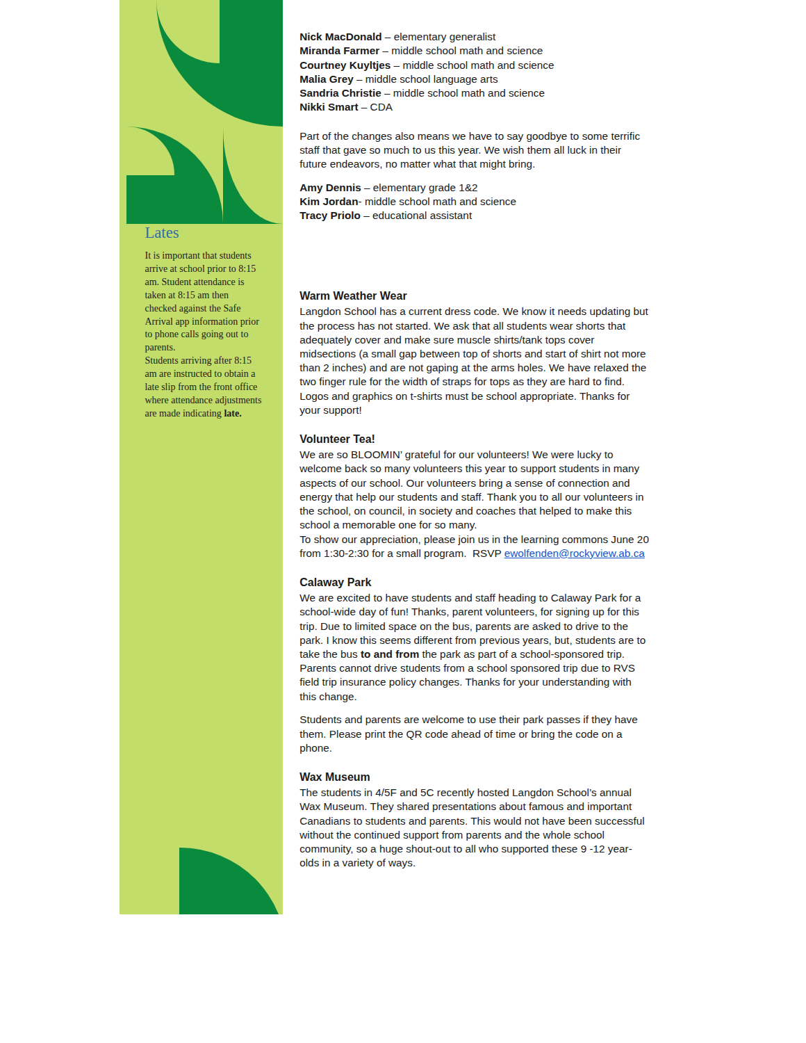Lates
It is important that students arrive at school prior to 8:15 am. Student attendance is taken at 8:15 am then checked against the Safe Arrival app information prior to phone calls going out to parents.
Students arriving after 8:15 am are instructed to obtain a late slip from the front office where attendance adjustments are made indicating late.
Nick MacDonald – elementary generalist
Miranda Farmer – middle school math and science
Courtney Kuyltjes – middle school math and science
Malia Grey – middle school language arts
Sandria Christie – middle school math and science
Nikki Smart – CDA
Part of the changes also means we have to say goodbye to some terrific staff that gave so much to us this year. We wish them all luck in their future endeavors, no matter what that might bring.
Amy Dennis – elementary grade 1&2
Kim Jordan- middle school math and science
Tracy Priolo – educational assistant
Warm Weather Wear
Langdon School has a current dress code. We know it needs updating but the process has not started. We ask that all students wear shorts that adequately cover and make sure muscle shirts/tank tops cover midsections (a small gap between top of shorts and start of shirt not more than 2 inches) and are not gaping at the arms holes. We have relaxed the two finger rule for the width of straps for tops as they are hard to find. Logos and graphics on t-shirts must be school appropriate. Thanks for your support!
Volunteer Tea!
We are so BLOOMIN’ grateful for our volunteers! We were lucky to welcome back so many volunteers this year to support students in many aspects of our school. Our volunteers bring a sense of connection and energy that help our students and staff. Thank you to all our volunteers in the school, on council, in society and coaches that helped to make this school a memorable one for so many.
To show our appreciation, please join us in the learning commons June 20 from 1:30-2:30 for a small program. RSVP ewolfenden@rockyview.ab.ca
Calaway Park
We are excited to have students and staff heading to Calaway Park for a school-wide day of fun! Thanks, parent volunteers, for signing up for this trip. Due to limited space on the bus, parents are asked to drive to the park. I know this seems different from previous years, but, students are to take the bus to and from the park as part of a school-sponsored trip. Parents cannot drive students from a school sponsored trip due to RVS field trip insurance policy changes. Thanks for your understanding with this change.
Students and parents are welcome to use their park passes if they have them. Please print the QR code ahead of time or bring the code on a phone.
Wax Museum
The students in 4/5F and 5C recently hosted Langdon School’s annual Wax Museum. They shared presentations about famous and important Canadians to students and parents. This would not have been successful without the continued support from parents and the whole school community, so a huge shout-out to all who supported these 9 -12 year-olds in a variety of ways.